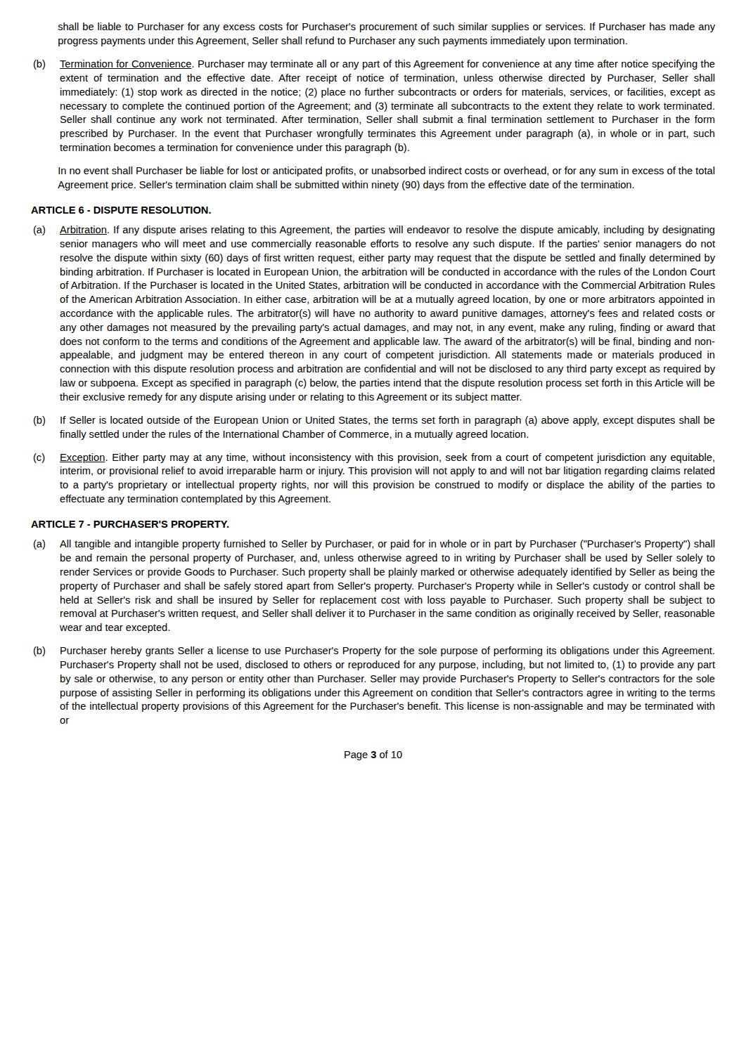shall be liable to Purchaser for any excess costs for Purchaser's procurement of such similar supplies or services. If Purchaser has made any progress payments under this Agreement, Seller shall refund to Purchaser any such payments immediately upon termination.
(b)
Termination for Convenience. Purchaser may terminate all or any part of this Agreement for convenience at any time after notice specifying the extent of termination and the effective date. After receipt of notice of termination, unless otherwise directed by Purchaser, Seller shall immediately: (1) stop work as directed in the notice; (2) place no further subcontracts or orders for materials, services, or facilities, except as necessary to complete the continued portion of the Agreement; and (3) terminate all subcontracts to the extent they relate to work terminated. Seller shall continue any work not terminated. After termination, Seller shall submit a final termination settlement to Purchaser in the form prescribed by Purchaser. In the event that Purchaser wrongfully terminates this Agreement under paragraph (a), in whole or in part, such termination becomes a termination for convenience under this paragraph (b).
In no event shall Purchaser be liable for lost or anticipated profits, or unabsorbed indirect costs or overhead, or for any sum in excess of the total Agreement price. Seller's termination claim shall be submitted within ninety (90) days from the effective date of the termination.
ARTICLE 6 - DISPUTE RESOLUTION.
(a)
Arbitration. If any dispute arises relating to this Agreement, the parties will endeavor to resolve the dispute amicably, including by designating senior managers who will meet and use commercially reasonable efforts to resolve any such dispute. If the parties' senior managers do not resolve the dispute within sixty (60) days of first written request, either party may request that the dispute be settled and finally determined by binding arbitration. If Purchaser is located in European Union, the arbitration will be conducted in accordance with the rules of the London Court of Arbitration. If the Purchaser is located in the United States, arbitration will be conducted in accordance with the Commercial Arbitration Rules of the American Arbitration Association. In either case, arbitration will be at a mutually agreed location, by one or more arbitrators appointed in accordance with the applicable rules. The arbitrator(s) will have no authority to award punitive damages, attorney's fees and related costs or any other damages not measured by the prevailing party's actual damages, and may not, in any event, make any ruling, finding or award that does not conform to the terms and conditions of the Agreement and applicable law. The award of the arbitrator(s) will be final, binding and non-appealable, and judgment may be entered thereon in any court of competent jurisdiction. All statements made or materials produced in connection with this dispute resolution process and arbitration are confidential and will not be disclosed to any third party except as required by law or subpoena. Except as specified in paragraph (c) below, the parties intend that the dispute resolution process set forth in this Article will be their exclusive remedy for any dispute arising under or relating to this Agreement or its subject matter.
(b)
If Seller is located outside of the European Union or United States, the terms set forth in paragraph (a) above apply, except disputes shall be finally settled under the rules of the International Chamber of Commerce, in a mutually agreed location.
(c)
Exception. Either party may at any time, without inconsistency with this provision, seek from a court of competent jurisdiction any equitable, interim, or provisional relief to avoid irreparable harm or injury. This provision will not apply to and will not bar litigation regarding claims related to a party's proprietary or intellectual property rights, nor will this provision be construed to modify or displace the ability of the parties to effectuate any termination contemplated by this Agreement.
ARTICLE 7 - PURCHASER'S PROPERTY.
(a)
All tangible and intangible property furnished to Seller by Purchaser, or paid for in whole or in part by Purchaser ("Purchaser's Property") shall be and remain the personal property of Purchaser, and, unless otherwise agreed to in writing by Purchaser shall be used by Seller solely to render Services or provide Goods to Purchaser. Such property shall be plainly marked or otherwise adequately identified by Seller as being the property of Purchaser and shall be safely stored apart from Seller's property. Purchaser's Property while in Seller's custody or control shall be held at Seller's risk and shall be insured by Seller for replacement cost with loss payable to Purchaser. Such property shall be subject to removal at Purchaser's written request, and Seller shall deliver it to Purchaser in the same condition as originally received by Seller, reasonable wear and tear excepted.
(b)
Purchaser hereby grants Seller a license to use Purchaser's Property for the sole purpose of performing its obligations under this Agreement. Purchaser's Property shall not be used, disclosed to others or reproduced for any purpose, including, but not limited to, (1) to provide any part by sale or otherwise, to any person or entity other than Purchaser. Seller may provide Purchaser's Property to Seller's contractors for the sole purpose of assisting Seller in performing its obligations under this Agreement on condition that Seller's contractors agree in writing to the terms of the intellectual property provisions of this Agreement for the Purchaser's benefit. This license is non-assignable and may be terminated with or
Page 3 of 10